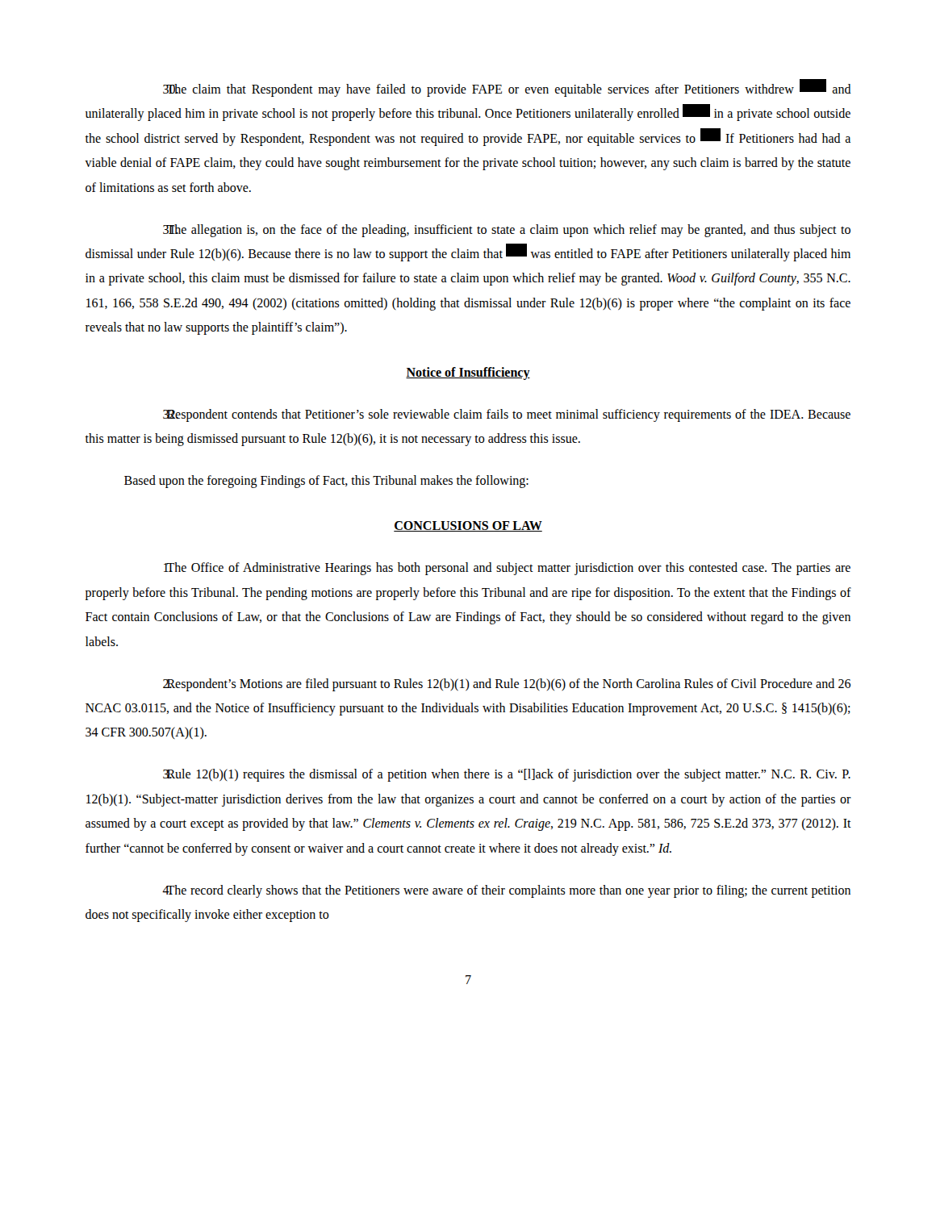30. The claim that Respondent may have failed to provide FAPE or even equitable services after Petitioners withdrew and unilaterally placed him in private school is not properly before this tribunal. Once Petitioners unilaterally enrolled in a private school outside the school district served by Respondent, Respondent was not required to provide FAPE, nor equitable services to If Petitioners had had a viable denial of FAPE claim, they could have sought reimbursement for the private school tuition; however, any such claim is barred by the statute of limitations as set forth above.
31. The allegation is, on the face of the pleading, insufficient to state a claim upon which relief may be granted, and thus subject to dismissal under Rule 12(b)(6). Because there is no law to support the claim that was entitled to FAPE after Petitioners unilaterally placed him in a private school, this claim must be dismissed for failure to state a claim upon which relief may be granted. Wood v. Guilford County, 355 N.C. 161, 166, 558 S.E.2d 490, 494 (2002) (citations omitted) (holding that dismissal under Rule 12(b)(6) is proper where “the complaint on its face reveals that no law supports the plaintiff’s claim”).
Notice of Insufficiency
32. Respondent contends that Petitioner’s sole reviewable claim fails to meet minimal sufficiency requirements of the IDEA. Because this matter is being dismissed pursuant to Rule 12(b)(6), it is not necessary to address this issue.
Based upon the foregoing Findings of Fact, this Tribunal makes the following:
CONCLUSIONS OF LAW
1. The Office of Administrative Hearings has both personal and subject matter jurisdiction over this contested case. The parties are properly before this Tribunal. The pending motions are properly before this Tribunal and are ripe for disposition. To the extent that the Findings of Fact contain Conclusions of Law, or that the Conclusions of Law are Findings of Fact, they should be so considered without regard to the given labels.
2. Respondent’s Motions are filed pursuant to Rules 12(b)(1) and Rule 12(b)(6) of the North Carolina Rules of Civil Procedure and 26 NCAC 03.0115, and the Notice of Insufficiency pursuant to the Individuals with Disabilities Education Improvement Act, 20 U.S.C. § 1415(b)(6); 34 CFR 300.507(A)(1).
3. Rule 12(b)(1) requires the dismissal of a petition when there is a “[l]ack of jurisdiction over the subject matter.” N.C. R. Civ. P. 12(b)(1). “Subject-matter jurisdiction derives from the law that organizes a court and cannot be conferred on a court by action of the parties or assumed by a court except as provided by that law.” Clements v. Clements ex rel. Craige, 219 N.C. App. 581, 586, 725 S.E.2d 373, 377 (2012). It further “cannot be conferred by consent or waiver and a court cannot create it where it does not already exist.” Id.
4. The record clearly shows that the Petitioners were aware of their complaints more than one year prior to filing; the current petition does not specifically invoke either exception to
7